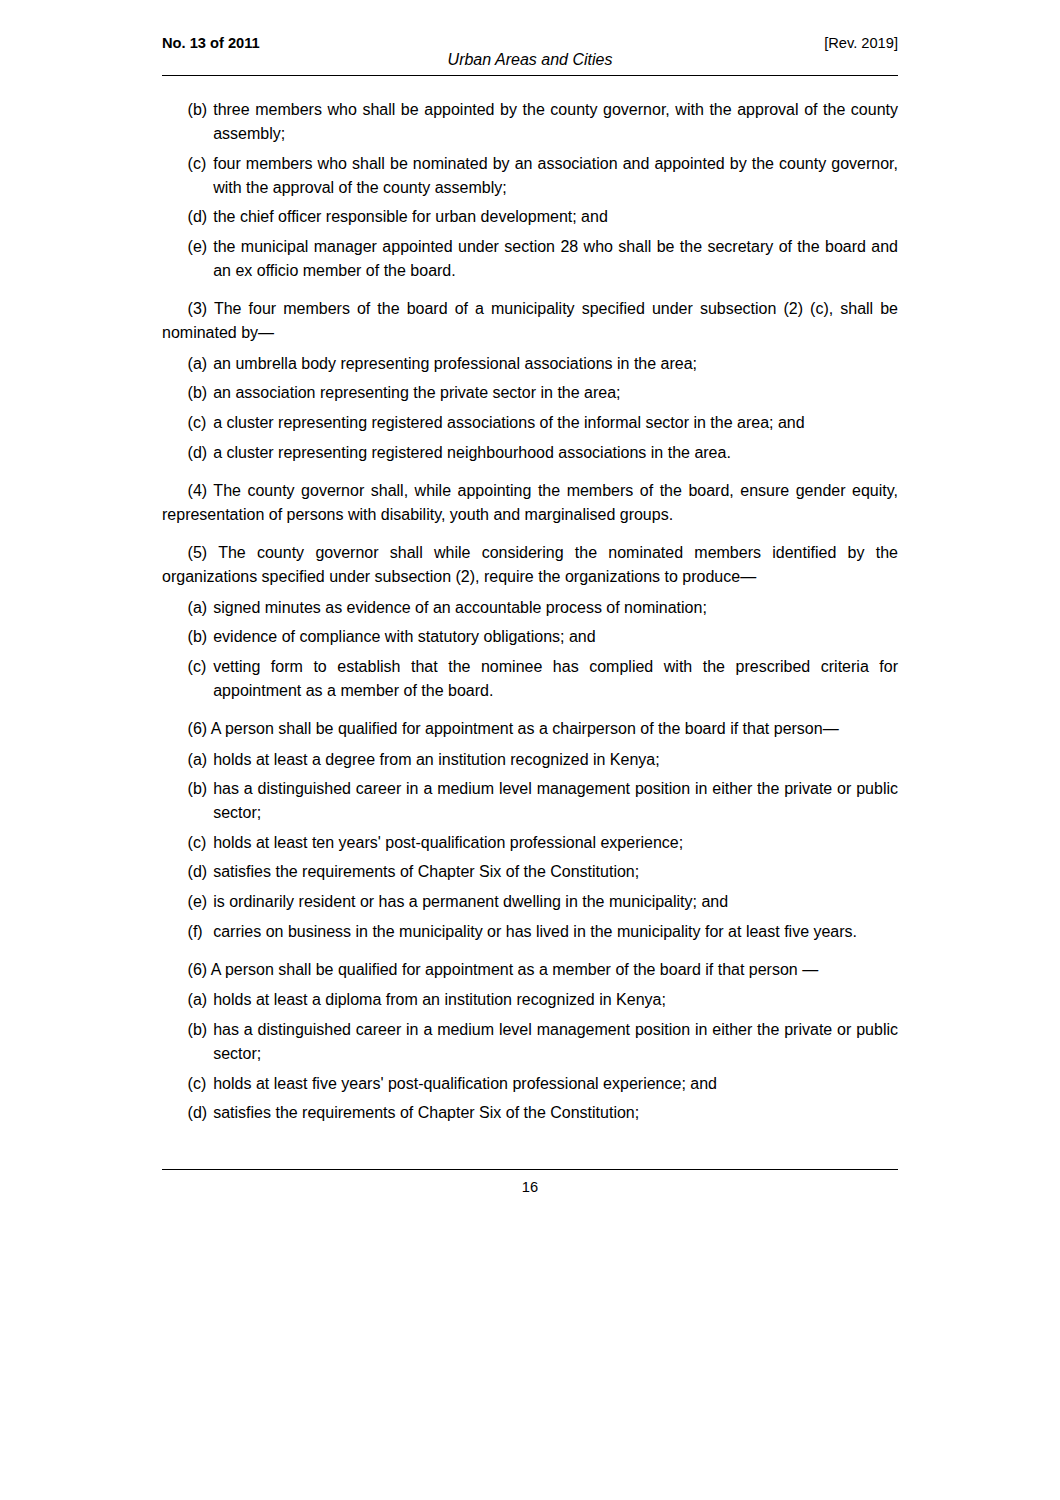No. 13 of 2011 [Rev. 2019]
Urban Areas and Cities
(b) three members who shall be appointed by the county governor, with the approval of the county assembly;
(c) four members who shall be nominated by an association and appointed by the county governor, with the approval of the county assembly;
(d) the chief officer responsible for urban development; and
(e) the municipal manager appointed under section 28 who shall be the secretary of the board and an ex officio member of the board.
(3) The four members of the board of a municipality specified under subsection (2) (c), shall be nominated by—
(a) an umbrella body representing professional associations in the area;
(b) an association representing the private sector in the area;
(c) a cluster representing registered associations of the informal sector in the area; and
(d) a cluster representing registered neighbourhood associations in the area.
(4) The county governor shall, while appointing the members of the board, ensure gender equity, representation of persons with disability, youth and marginalised groups.
(5) The county governor shall while considering the nominated members identified by the organizations specified under subsection (2), require the organizations to produce—
(a) signed minutes as evidence of an accountable process of nomination;
(b) evidence of compliance with statutory obligations; and
(c) vetting form to establish that the nominee has complied with the prescribed criteria for appointment as a member of the board.
(6) A person shall be qualified for appointment as a chairperson of the board if that person—
(a) holds at least a degree from an institution recognized in Kenya;
(b) has a distinguished career in a medium level management position in either the private or public sector;
(c) holds at least ten years' post-qualification professional experience;
(d) satisfies the requirements of Chapter Six of the Constitution;
(e) is ordinarily resident or has a permanent dwelling in the municipality; and
(f) carries on business in the municipality or has lived in the municipality for at least five years.
(6) A person shall be qualified for appointment as a member of the board if that person —
(a) holds at least a diploma from an institution recognized in Kenya;
(b) has a distinguished career in a medium level management position in either the private or public sector;
(c) holds at least five years' post-qualification professional experience; and
(d) satisfies the requirements of Chapter Six of the Constitution;
16